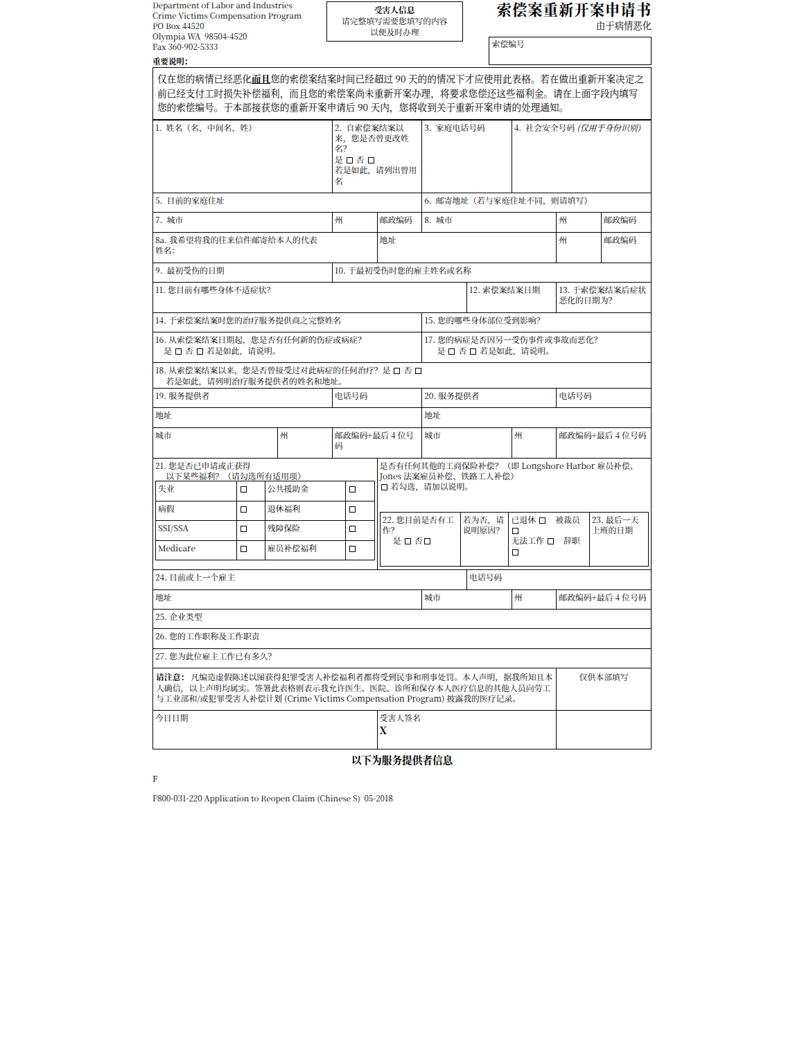Department of Labor and Industries
Crime Victims Compensation Program
PO Box 44520
Olympia WA 98504-4520
Fax 360-902-5333
重要说明：
受害人信息
请完整填写需要您填写的内容
以便及时办理
索偿案重新开案申请书
由于病情恶化
索偿编号
仅在您的病情已经恶化而且您的索偿案结案时间已经超过 90 天的的情况下才应使用此表格。若在做出重新开案决定之前已经支付工时损失补偿福利，而且您的索偿案尚未重新开案办理，将要求您偿还这些福利金。请在上面字段内填写您的索偿编号。于本部接获您的重新开案申请后 90 天内，您将收到关于重新开案申请的处理通知。
| 1. 姓名（名，中间名，姓） | 2. 自索偿案结案以来，您是否曾更改姓名？ 是 否 若是如此，请列出曾用名 | 3. 家庭电话号码 | 4. 社会安全号码 (仅用于身份识别) |
| 5. 目前的家庭住址 | 6. 邮寄地址（若与家庭住址不同，则请填写） |
| 7. 城市 | 州 | 邮政编码 | 8. 城市 | 州 | 邮政编码 |
| 8a. 我希望将我的往来信件邮寄给本人的代表 姓名： | 地址 | 州 | 邮政编码 |
| 9. 最初受伤的日期 | 10. 于最初受伤时您的雇主姓名或名称 |
| 11. 您目前有哪些身体不适症状？ | 12. 索偿案结案日期 | 13. 于索偿案结案后症状恶化的日期为？ |
| 14. 于索偿案结案时您的治疗服务提供商之完整姓名 | 15. 您的哪些身体部位受到影响？ |
| 16. 从索偿案结案日期起，您是否有任何新的伤症或病症？ 是 否 若是如此，请说明。 | 17. 您的病症是否因另一受伤事件或事故而恶化？ 是 否 若是如此，请说明。 |
| 18. 从索偿案结案以来，您是否曾接受过对此病症的任何治疗？是 否 若是如此，请列明治疗服务提供者的姓名和地址。 |
| 19. 服务提供者 | 电话号码 | 20. 服务提供者 | 电话号码 |
| 地址 | 地址 |
| 城市 | 州 | 邮政编码+最后 4 位号码 | 城市 | 州 | 邮政编码+最后 4 位号码 |
| 21. 您是否已申请或正获得 以下某些福利？（请勾选所有适用项） / 失业 / / 公共援助金 / / / 病假 / / 退休福利 / / / SSI/SSA / / 残障保险 / / / Medicare / / 雇员补偿福利 / / | 是否有任何其他的工商保险补偿？（即 Longshore Harbor 雇员补偿、Jones 法案雇员补偿、铁路工人补偿） 若勾选，请加以说明。 / 22. 您目前是否有工作？ 是 否 / 若为否，请说明原因？ / 已退休 被裁员 无法工作 辞职 / 23. 最后一天上班的日期 / |
| 24. 目前或上一个雇主 | 电话号码 |
| 地址 | 城市 | 州 | 邮政编码+最后 4 位号码 |
| 25. 企业类型 |
| 26. 您的工作职称及工作职责 |
| 27. 您为此位雇主工作已有多久？ |
| 请注意： 凡编造虚假陈述以图获得犯罪受害人补偿福利者都将受到民事和刑事处罚。本人声明，据我所知且本人确信，以上声明均属实。签署此表格则表示我允许医生、医院、诊所和保存本人医疗信息的其他人员向劳工与工业部和/或犯罪受害人补偿计划 (Crime Victims Compensation Program) 披露我的医疗记录。 | 仅供本部填写 |
| 今日日期 | 受害人签名 X | |
以下为服务提供者信息
F
F800-031-220 Application to Reopen Claim (Chinese S) 05-2018